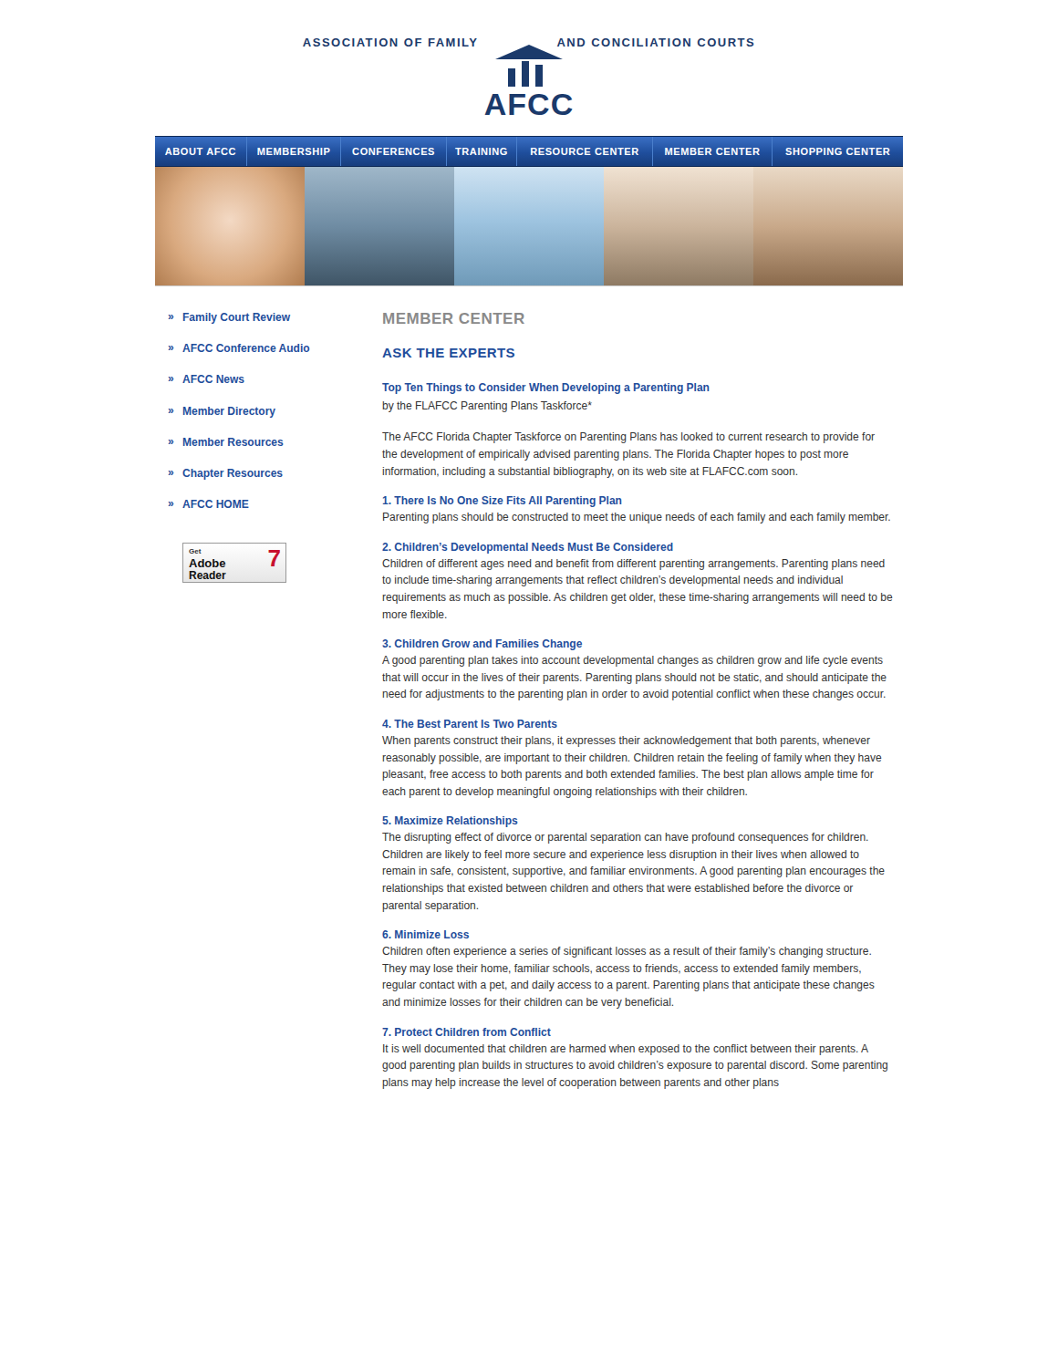ASSOCIATION OF FAMILY AND CONCILIATION COURTS
AFCC
ABOUT AFCC
MEMBERSHIP
CONFERENCES
TRAINING
RESOURCE CENTER
MEMBER CENTER
SHOPPING CENTER
Family Court Review
AFCC Conference Audio
AFCC News
Member Directory
Member Resources
Chapter Resources
AFCC HOME
Get Adobe Reader 7
MEMBER CENTER
ASK THE EXPERTS
Top Ten Things to Consider When Developing a Parenting Plan
by the FLAFCC Parenting Plans Taskforce*
The AFCC Florida Chapter Taskforce on Parenting Plans has looked to current research to provide for the development of empirically advised parenting plans. The Florida Chapter hopes to post more information, including a substantial bibliography, on its web site at FLAFCC.com soon.
1. There Is No One Size Fits All Parenting Plan
Parenting plans should be constructed to meet the unique needs of each family and each family member.
2. Children’s Developmental Needs Must Be Considered
Children of different ages need and benefit from different parenting arrangements. Parenting plans need to include time-sharing arrangements that reflect children’s developmental needs and individual requirements as much as possible. As children get older, these time-sharing arrangements will need to be more flexible.
3. Children Grow and Families Change
A good parenting plan takes into account developmental changes as children grow and life cycle events that will occur in the lives of their parents. Parenting plans should not be static, and should anticipate the need for adjustments to the parenting plan in order to avoid potential conflict when these changes occur.
4. The Best Parent Is Two Parents
When parents construct their plans, it expresses their acknowledgement that both parents, whenever reasonably possible, are important to their children. Children retain the feeling of family when they have pleasant, free access to both parents and both extended families. The best plan allows ample time for each parent to develop meaningful ongoing relationships with their children.
5. Maximize Relationships
The disrupting effect of divorce or parental separation can have profound consequences for children. Children are likely to feel more secure and experience less disruption in their lives when allowed to remain in safe, consistent, supportive, and familiar environments. A good parenting plan encourages the relationships that existed between children and others that were established before the divorce or parental separation.
6. Minimize Loss
Children often experience a series of significant losses as a result of their family’s changing structure. They may lose their home, familiar schools, access to friends, access to extended family members, regular contact with a pet, and daily access to a parent. Parenting plans that anticipate these changes and minimize losses for their children can be very beneficial.
7. Protect Children from Conflict
It is well documented that children are harmed when exposed to the conflict between their parents. A good parenting plan builds in structures to avoid children’s exposure to parental discord. Some parenting plans may help increase the level of cooperation between parents and other plans